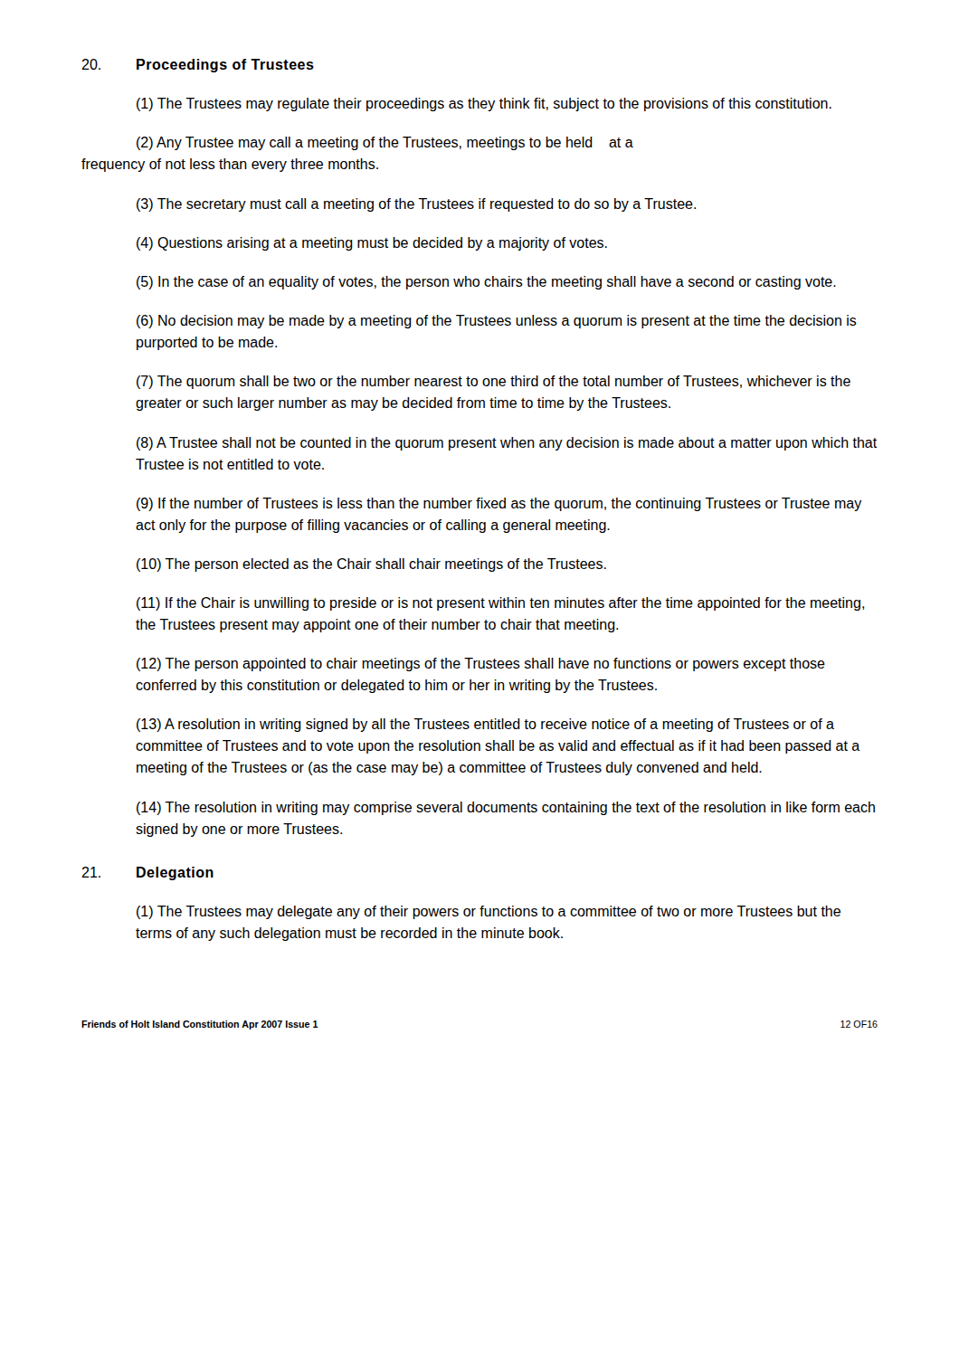20. Proceedings of Trustees
(1) The Trustees may regulate their proceedings as they think fit, subject to the provisions of this constitution.
(2) Any Trustee may call a meeting of the Trustees, meetings to be held at a
frequency of not less than every three months.
(3) The secretary must call a meeting of the Trustees if requested to do so by a Trustee.
(4) Questions arising at a meeting must be decided by a majority of votes.
(5) In the case of an equality of votes, the person who chairs the meeting shall have a second or casting vote.
(6) No decision may be made by a meeting of the Trustees unless a quorum is present at the time the decision is purported to be made.
(7) The quorum shall be two or the number nearest to one third of the total number of Trustees, whichever is the greater or such larger number as may be decided from time to time by the Trustees.
(8) A Trustee shall not be counted in the quorum present when any decision is made about a matter upon which that Trustee is not entitled to vote.
(9) If the number of Trustees is less than the number fixed as the quorum, the continuing Trustees or Trustee may act only for the purpose of filling vacancies or of calling a general meeting.
(10) The person elected as the Chair shall chair meetings of the Trustees.
(11) If the Chair is unwilling to preside or is not present within ten minutes after the time appointed for the meeting, the Trustees present may appoint one of their number to chair that meeting.
(12) The person appointed to chair meetings of the Trustees shall have no functions or powers except those conferred by this constitution or delegated to him or her in writing by the Trustees.
(13) A resolution in writing signed by all the Trustees entitled to receive notice of a meeting of Trustees or of a committee of Trustees and to vote upon the resolution shall be as valid and effectual as if it had been passed at a meeting of the Trustees or (as the case may be) a committee of Trustees duly convened and held.
(14) The resolution in writing may comprise several documents containing the text of the resolution in like form each signed by one or more Trustees.
21. Delegation
(1) The Trustees may delegate any of their powers or functions to a committee of two or more Trustees but the terms of any such delegation must be recorded in the minute book.
Friends of Holt Island Constitution Apr 2007 Issue 1 12 OF16